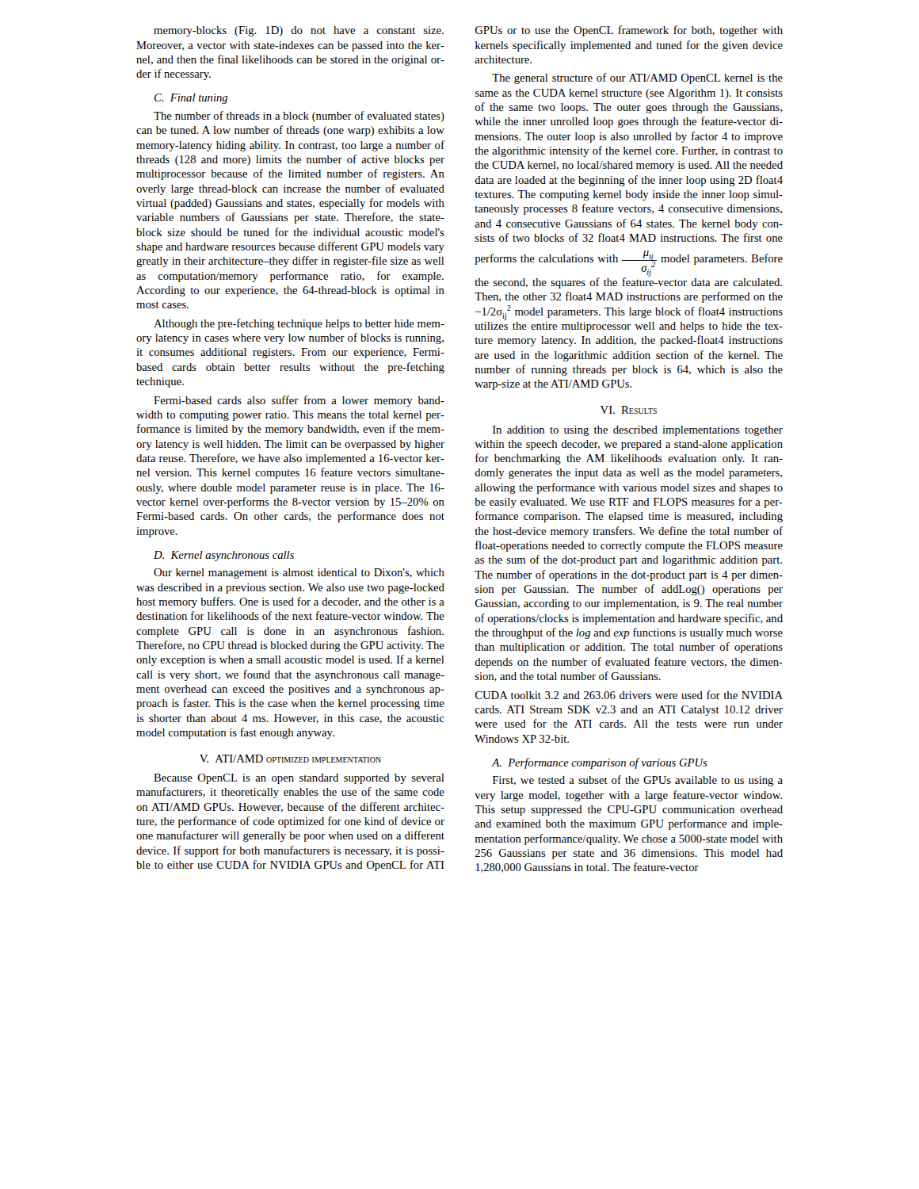memory-blocks (Fig. 1D) do not have a constant size. Moreover, a vector with state-indexes can be passed into the kernel, and then the final likelihoods can be stored in the original order if necessary.
C. Final tuning
The number of threads in a block (number of evaluated states) can be tuned. A low number of threads (one warp) exhibits a low memory-latency hiding ability. In contrast, too large a number of threads (128 and more) limits the number of active blocks per multiprocessor because of the limited number of registers. An overly large thread-block can increase the number of evaluated virtual (padded) Gaussians and states, especially for models with variable numbers of Gaussians per state. Therefore, the state-block size should be tuned for the individual acoustic model's shape and hardware resources because different GPU models vary greatly in their architecture–they differ in register-file size as well as computation/memory performance ratio, for example. According to our experience, the 64-thread-block is optimal in most cases.
Although the pre-fetching technique helps to better hide memory latency in cases where very low number of blocks is running, it consumes additional registers. From our experience, Fermi-based cards obtain better results without the pre-fetching technique.
Fermi-based cards also suffer from a lower memory bandwidth to computing power ratio. This means the total kernel performance is limited by the memory bandwidth, even if the memory latency is well hidden. The limit can be overpassed by higher data reuse. Therefore, we have also implemented a 16-vector kernel version. This kernel computes 16 feature vectors simultaneously, where double model parameter reuse is in place. The 16-vector kernel over-performs the 8-vector version by 15–20% on Fermi-based cards. On other cards, the performance does not improve.
D. Kernel asynchronous calls
Our kernel management is almost identical to Dixon's, which was described in a previous section. We also use two page-locked host memory buffers. One is used for a decoder, and the other is a destination for likelihoods of the next feature-vector window. The complete GPU call is done in an asynchronous fashion. Therefore, no CPU thread is blocked during the GPU activity. The only exception is when a small acoustic model is used. If a kernel call is very short, we found that the asynchronous call management overhead can exceed the positives and a synchronous approach is faster. This is the case when the kernel processing time is shorter than about 4 ms. However, in this case, the acoustic model computation is fast enough anyway.
V. ATI/AMD optimized implementation
Because OpenCL is an open standard supported by several manufacturers, it theoretically enables the use of the same code on ATI/AMD GPUs. However, because of the different architecture, the performance of code optimized for one kind of device or one manufacturer will generally be poor when used on a different device. If support for both manufacturers is necessary, it is possible to either use CUDA for NVIDIA GPUs and OpenCL for ATI GPUs or to use the OpenCL framework for both, together with kernels specifically implemented and tuned for the given device architecture.
The general structure of our ATI/AMD OpenCL kernel is the same as the CUDA kernel structure (see Algorithm 1). It consists of the same two loops. The outer goes through the Gaussians, while the inner unrolled loop goes through the feature-vector dimensions. The outer loop is also unrolled by factor 4 to improve the algorithmic intensity of the kernel core. Further, in contrast to the CUDA kernel, no local/shared memory is used. All the needed data are loaded at the beginning of the inner loop using 2D float4 textures. The computing kernel body inside the inner loop simultaneously processes 8 feature vectors, 4 consecutive dimensions, and 4 consecutive Gaussians of 64 states. The kernel body consists of two blocks of 32 float4 MAD instructions. The first one performs the calculations with μij σij2 model parameters. Before the second, the squares of the feature-vector data are calculated. Then, the other 32 float4 MAD instructions are performed on the −1/2σij2 model parameters. This large block of float4 instructions utilizes the entire multiprocessor well and helps to hide the texture memory latency. In addition, the packed-float4 instructions are used in the logarithmic addition section of the kernel. The number of running threads per block is 64, which is also the warp-size at the ATI/AMD GPUs.
VI. Results
In addition to using the described implementations together within the speech decoder, we prepared a stand-alone application for benchmarking the AM likelihoods evaluation only. It randomly generates the input data as well as the model parameters, allowing the performance with various model sizes and shapes to be easily evaluated. We use RTF and FLOPS measures for a performance comparison. The elapsed time is measured, including the host-device memory transfers. We define the total number of float-operations needed to correctly compute the FLOPS measure as the sum of the dot-product part and logarithmic addition part. The number of operations in the dot-product part is 4 per dimension per Gaussian. The number of addLog() operations per Gaussian, according to our implementation, is 9. The real number of operations/clocks is implementation and hardware specific, and the throughput of the log and exp functions is usually much worse than multiplication or addition. The total number of operations depends on the number of evaluated feature vectors, the dimension, and the total number of Gaussians.
CUDA toolkit 3.2 and 263.06 drivers were used for the NVIDIA cards. ATI Stream SDK v2.3 and an ATI Catalyst 10.12 driver were used for the ATI cards. All the tests were run under Windows XP 32-bit.
A. Performance comparison of various GPUs
First, we tested a subset of the GPUs available to us using a very large model, together with a large feature-vector window. This setup suppressed the CPU-GPU communication overhead and examined both the maximum GPU performance and implementation performance/quality. We chose a 5000-state model with 256 Gaussians per state and 36 dimensions. This model had 1,280,000 Gaussians in total. The feature-vector